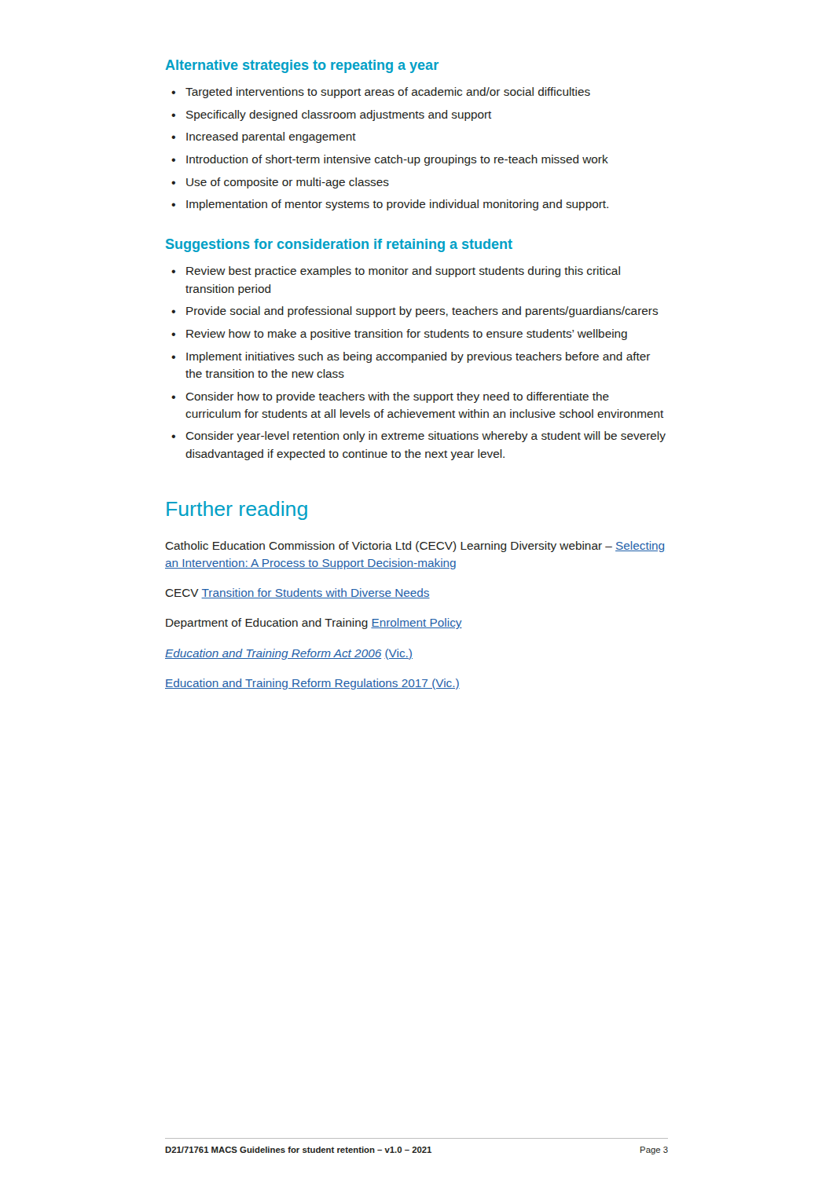Alternative strategies to repeating a year
Targeted interventions to support areas of academic and/or social difficulties
Specifically designed classroom adjustments and support
Increased parental engagement
Introduction of short-term intensive catch-up groupings to re-teach missed work
Use of composite or multi-age classes
Implementation of mentor systems to provide individual monitoring and support.
Suggestions for consideration if retaining a student
Review best practice examples to monitor and support students during this critical transition period
Provide social and professional support by peers, teachers and parents/guardians/carers
Review how to make a positive transition for students to ensure students’ wellbeing
Implement initiatives such as being accompanied by previous teachers before and after the transition to the new class
Consider how to provide teachers with the support they need to differentiate the curriculum for students at all levels of achievement within an inclusive school environment
Consider year-level retention only in extreme situations whereby a student will be severely disadvantaged if expected to continue to the next year level.
Further reading
Catholic Education Commission of Victoria Ltd (CECV) Learning Diversity webinar – Selecting an Intervention: A Process to Support Decision-making
CECV Transition for Students with Diverse Needs
Department of Education and Training Enrolment Policy
Education and Training Reform Act 2006 (Vic.)
Education and Training Reform Regulations 2017 (Vic.)
D21/71761 MACS Guidelines for student retention – v1.0 – 2021 Page 3